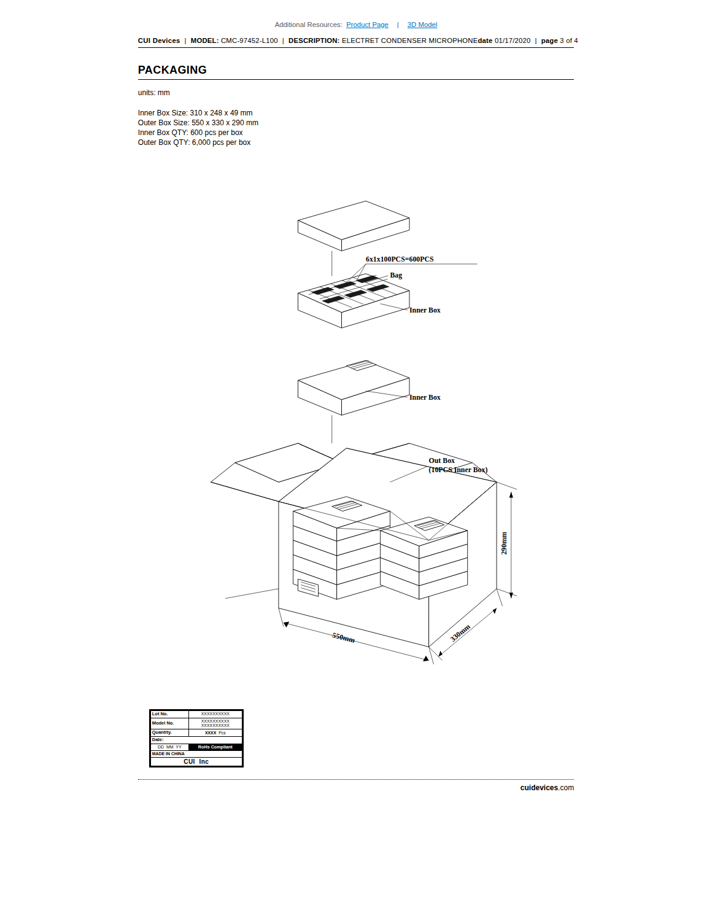Additional Resources: Product Page|3D Model
CUI Devices|MODEL: CMC-97452-L100|DESCRIPTION: ELECTRET CONDENSER MICROPHONE
date 01/17/2020|page 3 of 4
PACKAGING
units: mm
Inner Box Size: 310 x 248 x 49 mm
Outer Box Size: 550 x 330 x 290 mm
Inner Box QTY: 600 pcs per box
Outer Box QTY: 6,000 pcs per box
6x1x100PCS=600PCS Bag Inner Box Inner Box Out Box (10PCS Inner Box) 290mm 550mm 330mm
| Lot No. | XXXXXXXXXX |
| Model No. | XXXXXXXXXX XXXXXXXXXX |
| Quantity. | XXXX Pcs |
| Date: |
| DD MM YY | RoHs Compliant |
| MADE IN CHINA |
| CUI Inc |
cuidevices.com